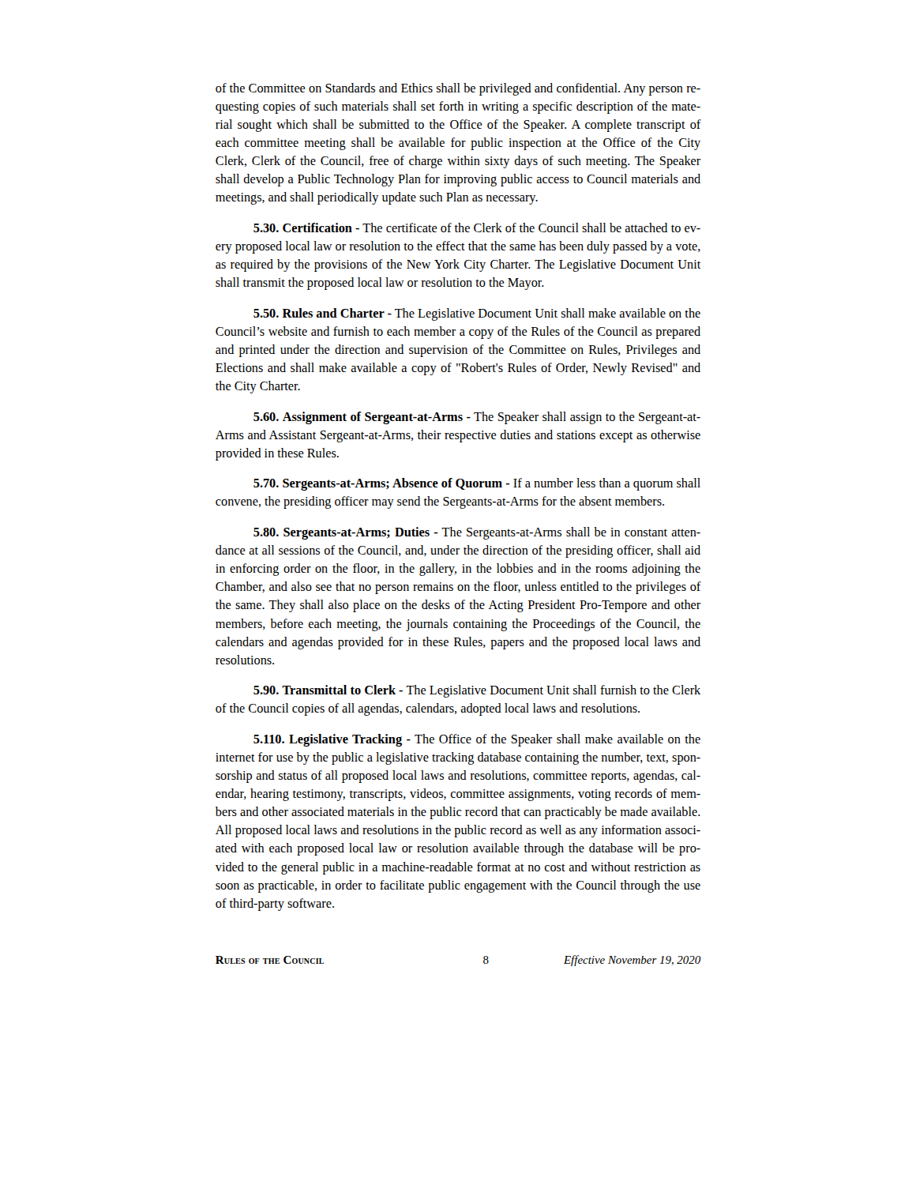of the Committee on Standards and Ethics shall be privileged and confidential. Any person requesting copies of such materials shall set forth in writing a specific description of the material sought which shall be submitted to the Office of the Speaker. A complete transcript of each committee meeting shall be available for public inspection at the Office of the City Clerk, Clerk of the Council, free of charge within sixty days of such meeting. The Speaker shall develop a Public Technology Plan for improving public access to Council materials and meetings, and shall periodically update such Plan as necessary.
5.30. Certification - The certificate of the Clerk of the Council shall be attached to every proposed local law or resolution to the effect that the same has been duly passed by a vote, as required by the provisions of the New York City Charter. The Legislative Document Unit shall transmit the proposed local law or resolution to the Mayor.
5.50. Rules and Charter - The Legislative Document Unit shall make available on the Council’s website and furnish to each member a copy of the Rules of the Council as prepared and printed under the direction and supervision of the Committee on Rules, Privileges and Elections and shall make available a copy of "Robert's Rules of Order, Newly Revised" and the City Charter.
5.60. Assignment of Sergeant-at-Arms - The Speaker shall assign to the Sergeant-at-Arms and Assistant Sergeant-at-Arms, their respective duties and stations except as otherwise provided in these Rules.
5.70. Sergeants-at-Arms; Absence of Quorum - If a number less than a quorum shall convene, the presiding officer may send the Sergeants-at-Arms for the absent members.
5.80. Sergeants-at-Arms; Duties - The Sergeants-at-Arms shall be in constant attendance at all sessions of the Council, and, under the direction of the presiding officer, shall aid in enforcing order on the floor, in the gallery, in the lobbies and in the rooms adjoining the Chamber, and also see that no person remains on the floor, unless entitled to the privileges of the same. They shall also place on the desks of the Acting President Pro-Tempore and other members, before each meeting, the journals containing the Proceedings of the Council, the calendars and agendas provided for in these Rules, papers and the proposed local laws and resolutions.
5.90. Transmittal to Clerk - The Legislative Document Unit shall furnish to the Clerk of the Council copies of all agendas, calendars, adopted local laws and resolutions.
5.110. Legislative Tracking - The Office of the Speaker shall make available on the internet for use by the public a legislative tracking database containing the number, text, sponsorship and status of all proposed local laws and resolutions, committee reports, agendas, calendar, hearing testimony, transcripts, videos, committee assignments, voting records of members and other associated materials in the public record that can practicably be made available. All proposed local laws and resolutions in the public record as well as any information associated with each proposed local law or resolution available through the database will be provided to the general public in a machine-readable format at no cost and without restriction as soon as practicable, in order to facilitate public engagement with the Council through the use of third-party software.
Rules of the Council
8
Effective November 19, 2020